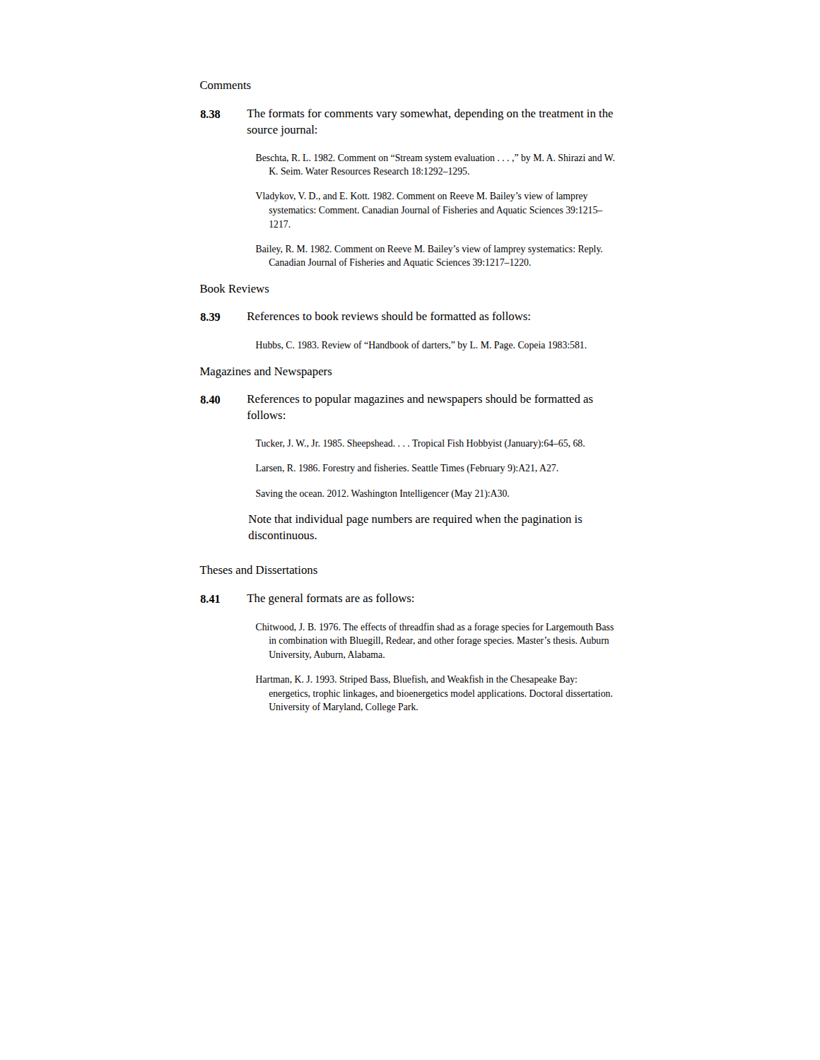Comments
8.38
The formats for comments vary somewhat, depending on the treatment in the source journal:
Beschta, R. L. 1982. Comment on “Stream system evaluation . . . ,” by M. A. Shirazi and W. K. Seim. Water Resources Research 18:1292–1295.
Vladykov, V. D., and E. Kott. 1982. Comment on Reeve M. Bailey’s view of lamprey systematics: Comment. Canadian Journal of Fisheries and Aquatic Sciences 39:1215–1217.
Bailey, R. M. 1982. Comment on Reeve M. Bailey’s view of lamprey systematics: Reply. Canadian Journal of Fisheries and Aquatic Sciences 39:1217–1220.
Book Reviews
8.39
References to book reviews should be formatted as follows:
Hubbs, C. 1983. Review of “Handbook of darters,” by L. M. Page. Copeia 1983:581.
Magazines and Newspapers
8.40
References to popular magazines and newspapers should be formatted as follows:
Tucker, J. W., Jr. 1985. Sheepshead. . . . Tropical Fish Hobbyist (January):64–65, 68.
Larsen, R. 1986. Forestry and fisheries. Seattle Times (February 9):A21, A27.
Saving the ocean. 2012. Washington Intelligencer (May 21):A30.
Note that individual page numbers are required when the pagination is discontinuous.
Theses and Dissertations
8.41
The general formats are as follows:
Chitwood, J. B. 1976. The effects of threadfin shad as a forage species for Largemouth Bass in combination with Bluegill, Redear, and other forage species. Master’s thesis. Auburn University, Auburn, Alabama.
Hartman, K. J. 1993. Striped Bass, Bluefish, and Weakfish in the Chesapeake Bay: energetics, trophic linkages, and bioenergetics model applications. Doctoral dissertation. University of Maryland, College Park.